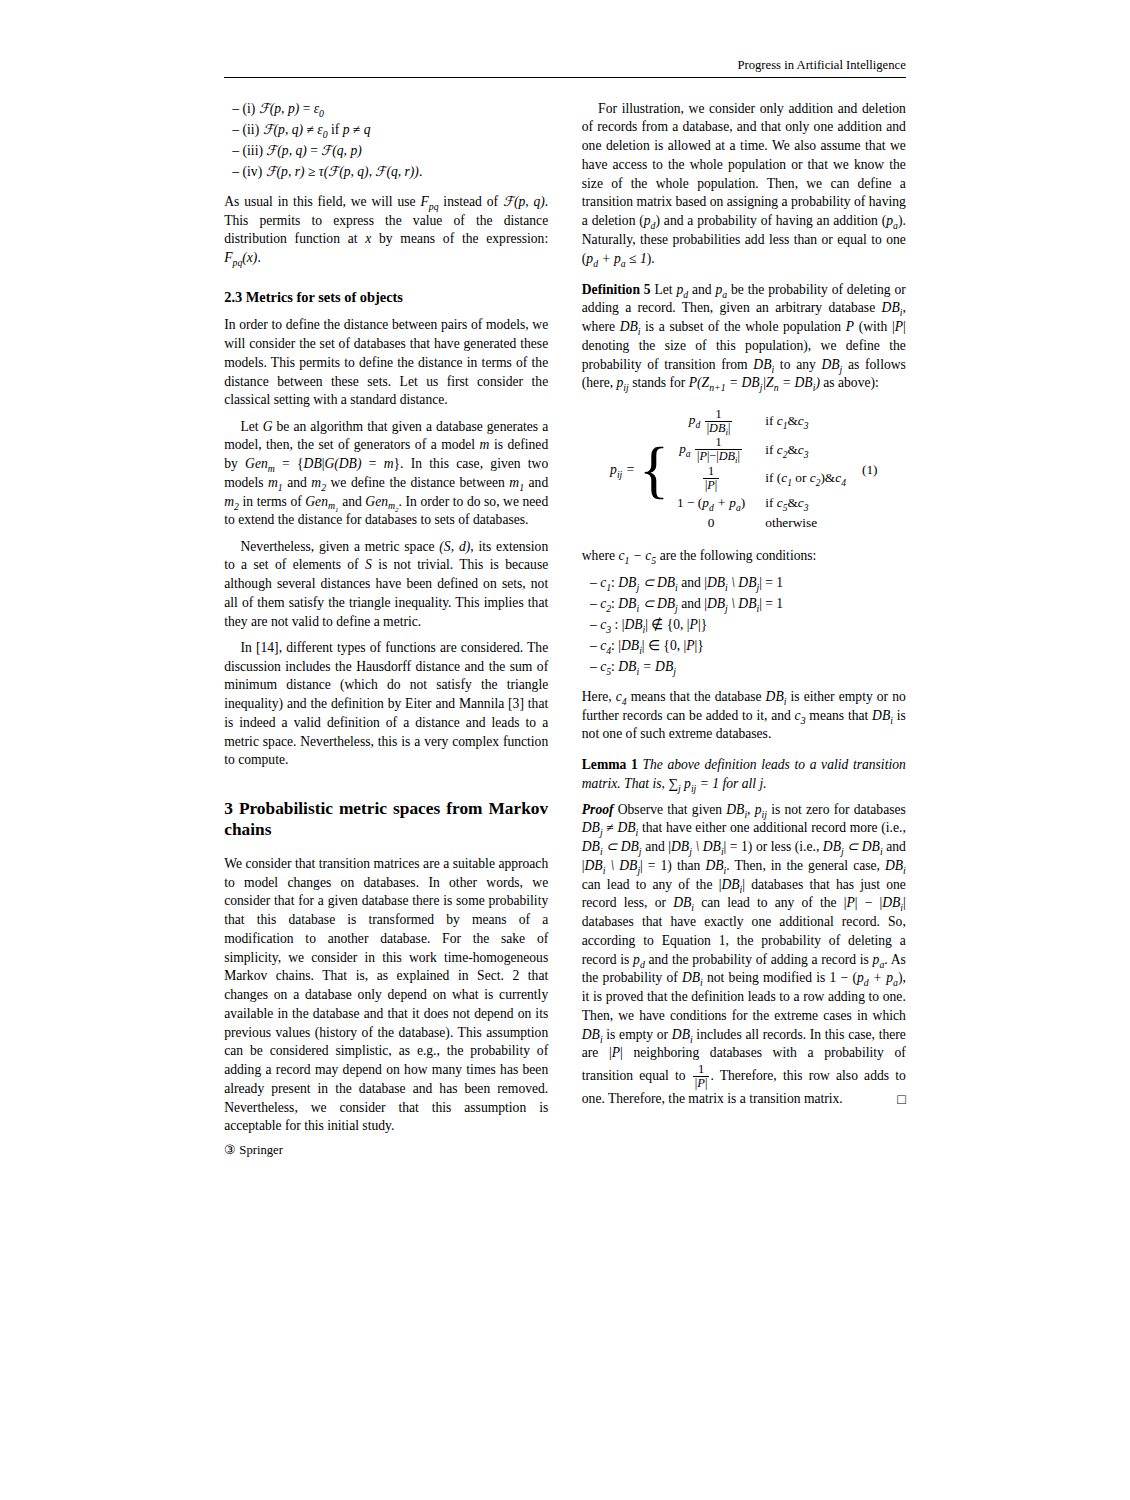Progress in Artificial Intelligence
(i) ℱ(p, p) = ε0
(ii) ℱ(p, q) ≠ ε0 if p ≠ q
(iii) ℱ(p, q) = ℱ(q, p)
(iv) ℱ(p, r) ≥ τ(ℱ(p, q), ℱ(q, r)).
As usual in this field, we will use Fpq instead of ℱ(p, q). This permits to express the value of the distance distribution function at x by means of the expression: Fpq(x).
2.3 Metrics for sets of objects
In order to define the distance between pairs of models, we will consider the set of databases that have generated these models. This permits to define the distance in terms of the distance between these sets. Let us first consider the classical setting with a standard distance.
Let G be an algorithm that given a database generates a model, then, the set of generators of a model m is defined by Genm = {DB|G(DB) = m}. In this case, given two models m1 and m2 we define the distance between m1 and m2 in terms of Genm1 and Genm2. In order to do so, we need to extend the distance for databases to sets of databases.
Nevertheless, given a metric space (S, d), its extension to a set of elements of S is not trivial. This is because although several distances have been defined on sets, not all of them satisfy the triangle inequality. This implies that they are not valid to define a metric.
In [14], different types of functions are considered. The discussion includes the Hausdorff distance and the sum of minimum distance (which do not satisfy the triangle inequality) and the definition by Eiter and Mannila [3] that is indeed a valid definition of a distance and leads to a metric space. Nevertheless, this is a very complex function to compute.
3 Probabilistic metric spaces from Markov chains
We consider that transition matrices are a suitable approach to model changes on databases. In other words, we consider that for a given database there is some probability that this database is transformed by means of a modification to another database. For the sake of simplicity, we consider in this work time-homogeneous Markov chains. That is, as explained in Sect. 2 that changes on a database only depend on what is currently available in the database and that it does not depend on its previous values (history of the database). This assumption can be considered simplistic, as e.g., the probability of adding a record may depend on how many times has been already present in the database and has been removed. Nevertheless, we consider that this assumption is acceptable for this initial study.
For illustration, we consider only addition and deletion of records from a database, and that only one addition and one deletion is allowed at a time. We also assume that we have access to the whole population or that we know the size of the whole population. Then, we can define a transition matrix based on assigning a probability of having a deletion (pd) and a probability of having an addition (pa). Naturally, these probabilities add less than or equal to one (pd + pa ≤ 1).
Definition 5 Let pd and pa be the probability of deleting or adding a record. Then, given an arbitrary database DBi, where DBi is a subset of the whole population P (with |P| denoting the size of this population), we define the probability of transition from DBi to any DBj as follows (here, pij stands for P(Zn+1 = DBj|Zn = DBi) as above):
pij = {
| p d 1 / DB i / | if c 1 & c 3 |
| p a 1 / P /−/ DB i / | if c 2 & c 3 |
| 1 / P / | if ( c 1 or c 2 )& c 4 |
| 1 − ( p d + p a ) | if c 5 & c 3 |
| 0 | otherwise |
(1)
where c1 − c5 are the following conditions:
c1: DBj ⊂ DBi and |DBi \ DBj| = 1
c2: DBi ⊂ DBj and |DBj \ DBi| = 1
c3 : |DBi| ∉ {0, |P|}
c4: |DBi| ∈ {0, |P|}
c5: DBi = DBj
Here, c4 means that the database DBi is either empty or no further records can be added to it, and c3 means that DBi is not one of such extreme databases.
Lemma 1 The above definition leads to a valid transition matrix. That is, ∑j pij = 1 for all j.
Proof Observe that given DBi, pij is not zero for databases DBj ≠ DBi that have either one additional record more (i.e., DBi ⊂ DBj and |DBj \ DBi| = 1) or less (i.e., DBj ⊂ DBi and |DBi \ DBj| = 1) than DBi. Then, in the general case, DBi can lead to any of the |DBi| databases that has just one record less, or DBi can lead to any of the |P| − |DBi| databases that have exactly one additional record. So, according to Equation 1, the probability of deleting a record is pd and the probability of adding a record is pa. As the probability of DBi not being modified is 1 − (pd + pa), it is proved that the definition leads to a row adding to one. Then, we have conditions for the extreme cases in which DBi is empty or DBi includes all records. In this case, there are |P| neighboring databases with a probability of transition equal to 1|P|. Therefore, this row also adds to one. Therefore, the matrix is a transition matrix. □
③ Springer